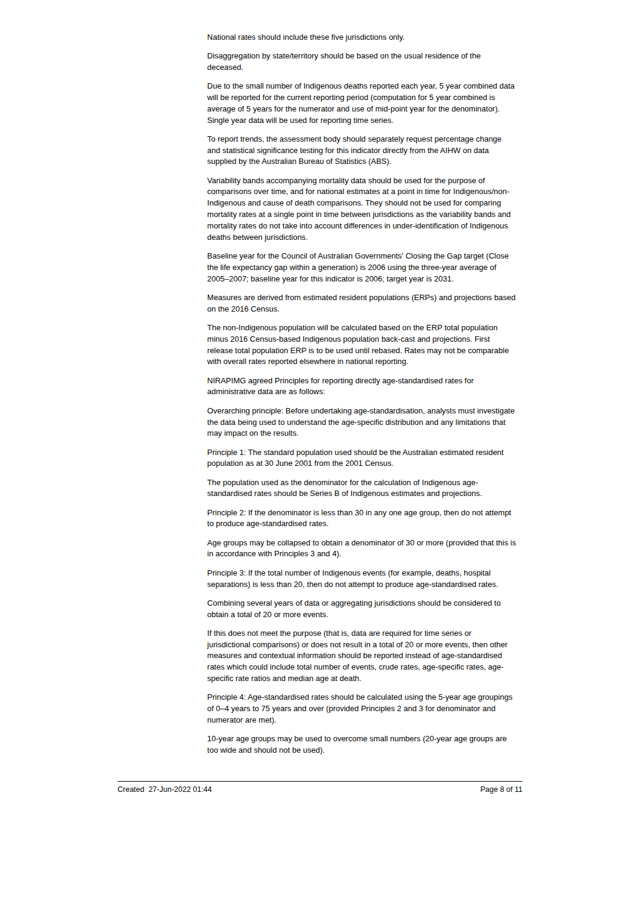National rates should include these five jurisdictions only.
Disaggregation by state/territory should be based on the usual residence of the deceased.
Due to the small number of Indigenous deaths reported each year, 5 year combined data will be reported for the current reporting period (computation for 5 year combined is average of 5 years for the numerator and use of mid-point year for the denominator). Single year data will be used for reporting time series.
To report trends, the assessment body should separately request percentage change and statistical significance testing for this indicator directly from the AIHW on data supplied by the Australian Bureau of Statistics (ABS).
Variability bands accompanying mortality data should be used for the purpose of comparisons over time, and for national estimates at a point in time for Indigenous/non-Indigenous and cause of death comparisons. They should not be used for comparing mortality rates at a single point in time between jurisdictions as the variability bands and mortality rates do not take into account differences in under-identification of Indigenous deaths between jurisdictions.
Baseline year for the Council of Australian Governments' Closing the Gap target (Close the life expectancy gap within a generation) is 2006 using the three-year average of 2005–2007; baseline year for this indicator is 2006; target year is 2031.
Measures are derived from estimated resident populations (ERPs) and projections based on the 2016 Census.
The non-Indigenous population will be calculated based on the ERP total population minus 2016 Census-based Indigenous population back-cast and projections. First release total population ERP is to be used until rebased. Rates may not be comparable with overall rates reported elsewhere in national reporting.
NIRAPIMG agreed Principles for reporting directly age-standardised rates for administrative data are as follows:
Overarching principle: Before undertaking age-standardisation, analysts must investigate the data being used to understand the age-specific distribution and any limitations that may impact on the results.
Principle 1: The standard population used should be the Australian estimated resident population as at 30 June 2001 from the 2001 Census.
The population used as the denominator for the calculation of Indigenous age-standardised rates should be Series B of Indigenous estimates and projections.
Principle 2: If the denominator is less than 30 in any one age group, then do not attempt to produce age-standardised rates.
Age groups may be collapsed to obtain a denominator of 30 or more (provided that this is in accordance with Principles 3 and 4).
Principle 3: If the total number of Indigenous events (for example, deaths, hospital separations) is less than 20, then do not attempt to produce age-standardised rates.
Combining several years of data or aggregating jurisdictions should be considered to obtain a total of 20 or more events.
If this does not meet the purpose (that is, data are required for time series or jurisdictional comparisons) or does not result in a total of 20 or more events, then other measures and contextual information should be reported instead of age-standardised rates which could include total number of events, crude rates, age-specific rates, age-specific rate ratios and median age at death.
Principle 4: Age-standardised rates should be calculated using the 5-year age groupings of 0–4 years to 75 years and over (provided Principles 2 and 3 for denominator and numerator are met).
10-year age groups may be used to overcome small numbers (20-year age groups are too wide and should not be used).
Created 27-Jun-2022 01:44 Page 8 of 11